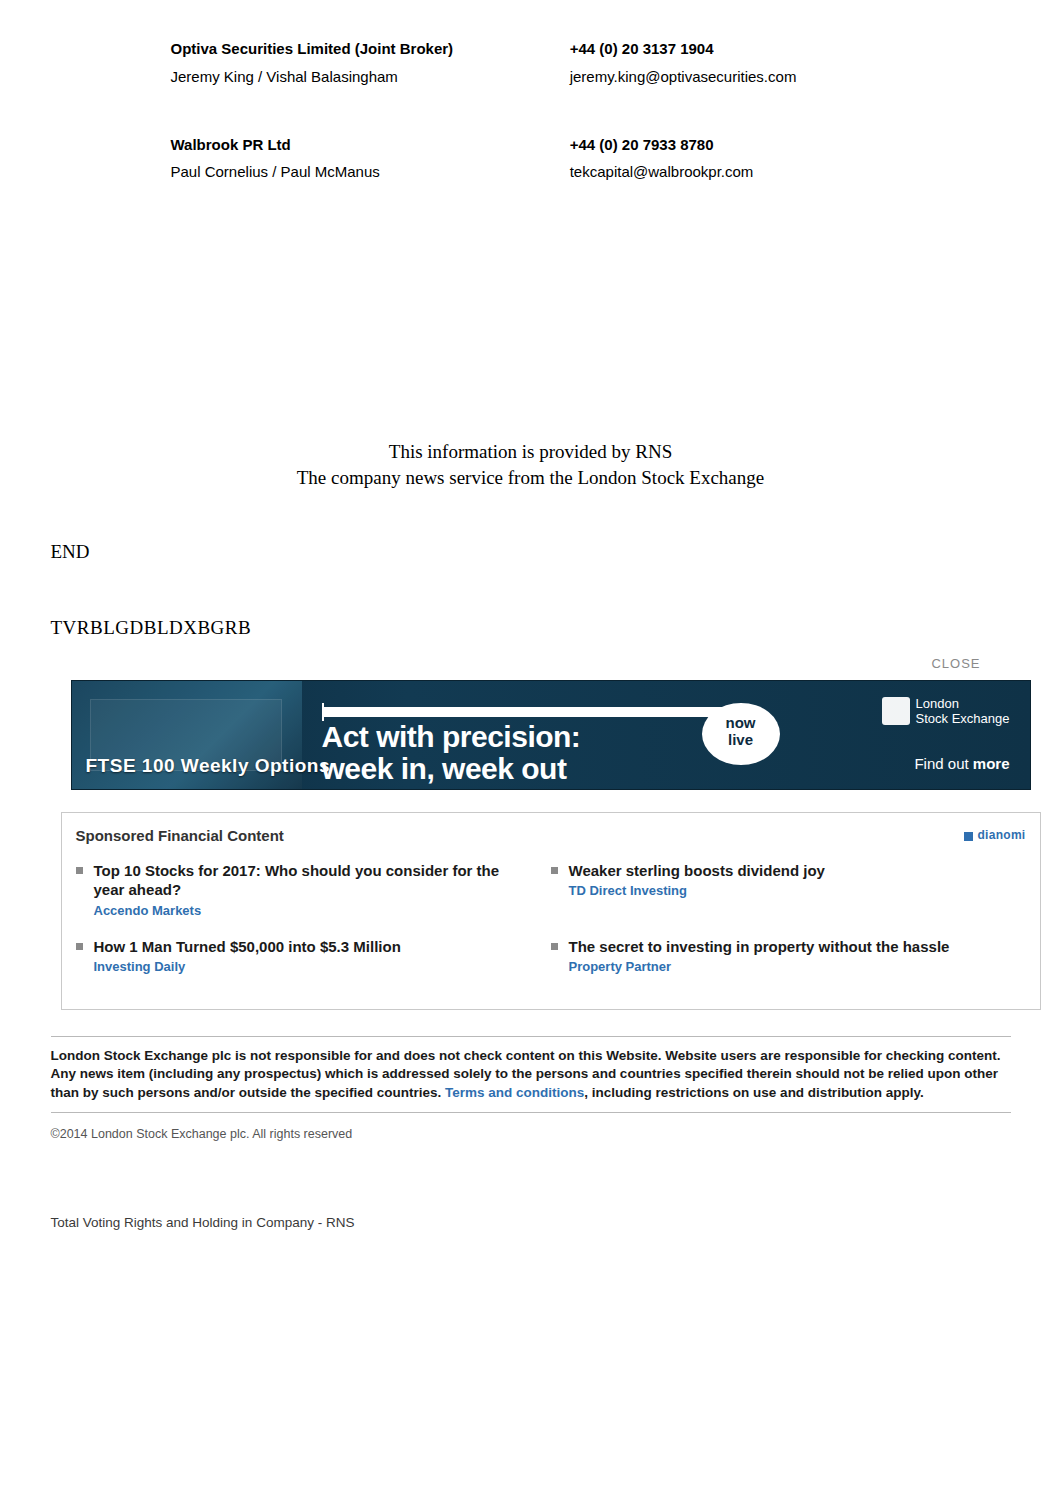| Optiva Securities Limited (Joint Broker) | +44 (0) 20 3137 1904 |
| Jeremy King / Vishal Balasingham | jeremy.king@optivasecurities.com |
| Walbrook PR Ltd | +44 (0) 20 7933 8780 |
| Paul Cornelius / Paul McManus | tekcapital@walbrookpr.com |
This information is provided by RNS
The company news service from the London Stock Exchange
END
TVRBLGDBLDXBGRB
CLOSE
FTSE 100 Weekly Options
Act with precision:
week in, week out
now
live
London
Stock Exchange
Find out more
Sponsored Financial Content dianomi
| Top 10 Stocks for 2017: Who should you consider for the year ahead? Accendo Markets | Weaker sterling boosts dividend joy TD Direct Investing |
| How 1 Man Turned $50,000 into $5.3 Million Investing Daily | The secret to investing in property without the hassle Property Partner |
London Stock Exchange plc is not responsible for and does not check content on this Website. Website users are responsible for checking content. Any news item (including any prospectus) which is addressed solely to the persons and countries specified therein should not be relied upon other than by such persons and/or outside the specified countries. Terms and conditions, including restrictions on use and distribution apply.
©2014 London Stock Exchange plc. All rights reserved
Total Voting Rights and Holding in Company - RNS